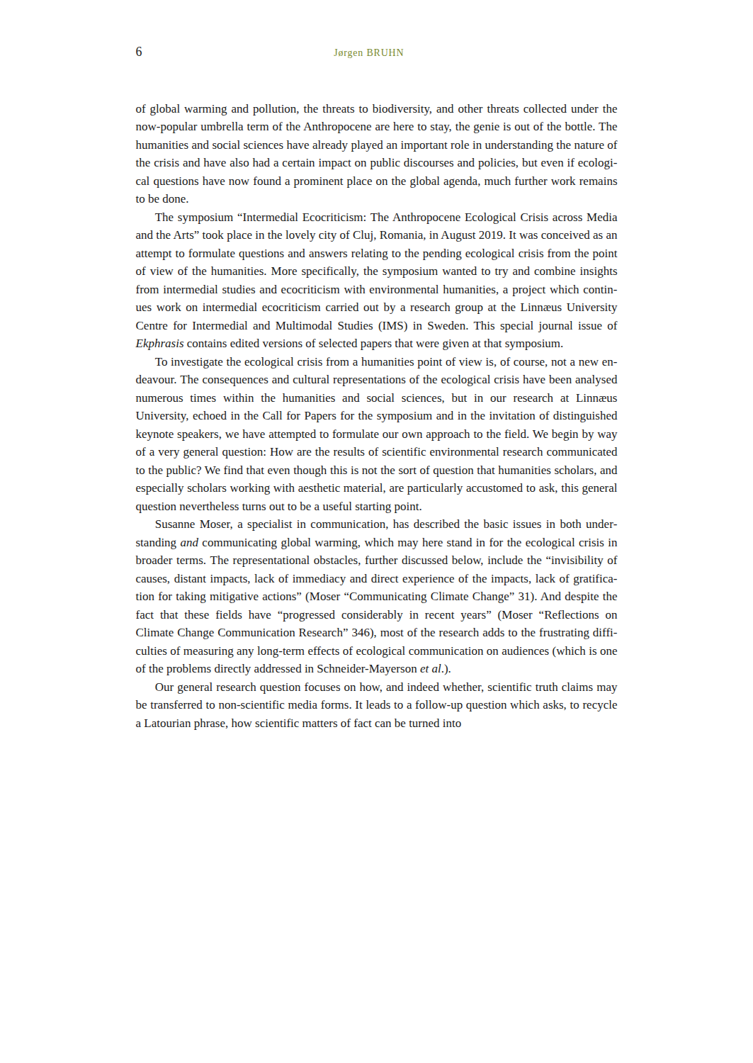6
Jørgen Bruhn
of global warming and pollution, the threats to biodiversity, and other threats collected under the now-popular umbrella term of the Anthropocene are here to stay, the genie is out of the bottle. The humanities and social sciences have already played an important role in understanding the nature of the crisis and have also had a certain impact on public discourses and policies, but even if ecological questions have now found a prominent place on the global agenda, much further work remains to be done.
The symposium “Intermedial Ecocriticism: The Anthropocene Ecological Crisis across Media and the Arts” took place in the lovely city of Cluj, Romania, in August 2019. It was conceived as an attempt to formulate questions and answers relating to the pending ecological crisis from the point of view of the humanities. More specifically, the symposium wanted to try and combine insights from intermedial studies and ecocriticism with environmental humanities, a project which continues work on intermedial ecocriticism carried out by a research group at the Linnæus University Centre for Intermedial and Multimodal Studies (IMS) in Sweden. This special journal issue of Ekphrasis contains edited versions of selected papers that were given at that symposium.
To investigate the ecological crisis from a humanities point of view is, of course, not a new endeavour. The consequences and cultural representations of the ecological crisis have been analysed numerous times within the humanities and social sciences, but in our research at Linnæus University, echoed in the Call for Papers for the symposium and in the invitation of distinguished keynote speakers, we have attempted to formulate our own approach to the field. We begin by way of a very general question: How are the results of scientific environmental research communicated to the public? We find that even though this is not the sort of question that humanities scholars, and especially scholars working with aesthetic material, are particularly accustomed to ask, this general question nevertheless turns out to be a useful starting point.
Susanne Moser, a specialist in communication, has described the basic issues in both understanding and communicating global warming, which may here stand in for the ecological crisis in broader terms. The representational obstacles, further discussed below, include the “invisibility of causes, distant impacts, lack of immediacy and direct experience of the impacts, lack of gratification for taking mitigative actions” (Moser “Communicating Climate Change” 31). And despite the fact that these fields have “progressed considerably in recent years” (Moser “Reflections on Climate Change Communication Research” 346), most of the research adds to the frustrating difficulties of measuring any long-term effects of ecological communication on audiences (which is one of the problems directly addressed in Schneider-Mayerson et al.).
Our general research question focuses on how, and indeed whether, scientific truth claims may be transferred to non-scientific media forms. It leads to a follow-up question which asks, to recycle a Latourian phrase, how scientific matters of fact can be turned into